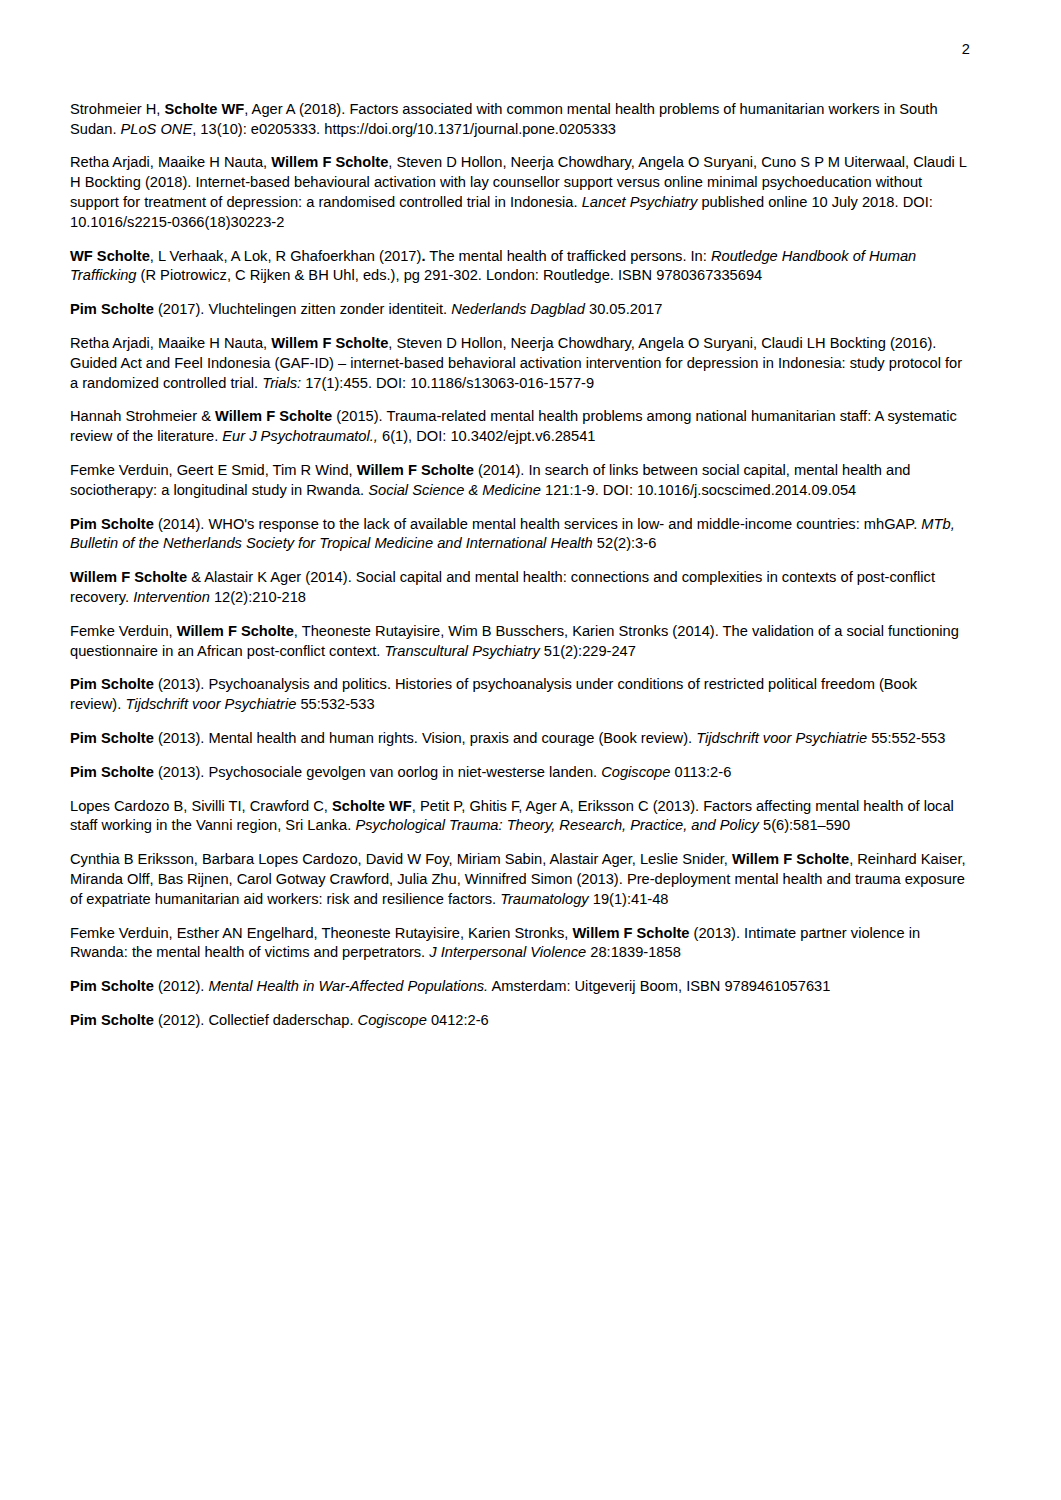2
Strohmeier H, Scholte WF, Ager A (2018). Factors associated with common mental health problems of humanitarian workers in South Sudan. PLoS ONE, 13(10): e0205333. https://doi.org/10.1371/journal.pone.0205333
Retha Arjadi, Maaike H Nauta, Willem F Scholte, Steven D Hollon, Neerja Chowdhary, Angela O Suryani, Cuno S P M Uiterwaal, Claudi L H Bockting (2018). Internet-based behavioural activation with lay counsellor support versus online minimal psychoeducation without support for treatment of depression: a randomised controlled trial in Indonesia. Lancet Psychiatry published online 10 July 2018. DOI: 10.1016/s2215-0366(18)30223-2
WF Scholte, L Verhaak, A Lok, R Ghafoerkhan (2017). The mental health of trafficked persons. In: Routledge Handbook of Human Trafficking (R Piotrowicz, C Rijken & BH Uhl, eds.), pg 291-302. London: Routledge. ISBN 9780367335694
Pim Scholte (2017). Vluchtelingen zitten zonder identiteit. Nederlands Dagblad 30.05.2017
Retha Arjadi, Maaike H Nauta, Willem F Scholte, Steven D Hollon, Neerja Chowdhary, Angela O Suryani, Claudi LH Bockting (2016). Guided Act and Feel Indonesia (GAF-ID) – internet-based behavioral activation intervention for depression in Indonesia: study protocol for a randomized controlled trial. Trials: 17(1):455. DOI: 10.1186/s13063-016-1577-9
Hannah Strohmeier & Willem F Scholte (2015). Trauma-related mental health problems among national humanitarian staff: A systematic review of the literature. Eur J Psychotraumatol., 6(1), DOI: 10.3402/ejpt.v6.28541
Femke Verduin, Geert E Smid, Tim R Wind, Willem F Scholte (2014). In search of links between social capital, mental health and sociotherapy: a longitudinal study in Rwanda. Social Science & Medicine 121:1-9. DOI: 10.1016/j.socscimed.2014.09.054
Pim Scholte (2014). WHO's response to the lack of available mental health services in low- and middle-income countries: mhGAP. MTb, Bulletin of the Netherlands Society for Tropical Medicine and International Health 52(2):3-6
Willem F Scholte & Alastair K Ager (2014). Social capital and mental health: connections and complexities in contexts of post-conflict recovery. Intervention 12(2):210-218
Femke Verduin, Willem F Scholte, Theoneste Rutayisire, Wim B Busschers, Karien Stronks (2014). The validation of a social functioning questionnaire in an African post-conflict context. Transcultural Psychiatry 51(2):229-247
Pim Scholte (2013). Psychoanalysis and politics. Histories of psychoanalysis under conditions of restricted political freedom (Book review). Tijdschrift voor Psychiatrie 55:532-533
Pim Scholte (2013). Mental health and human rights. Vision, praxis and courage (Book review). Tijdschrift voor Psychiatrie 55:552-553
Pim Scholte (2013). Psychosociale gevolgen van oorlog in niet-westerse landen. Cogiscope 0113:2-6
Lopes Cardozo B, Sivilli TI, Crawford C, Scholte WF, Petit P, Ghitis F, Ager A, Eriksson C (2013). Factors affecting mental health of local staff working in the Vanni region, Sri Lanka. Psychological Trauma: Theory, Research, Practice, and Policy 5(6):581–590
Cynthia B Eriksson, Barbara Lopes Cardozo, David W Foy, Miriam Sabin, Alastair Ager, Leslie Snider, Willem F Scholte, Reinhard Kaiser, Miranda Olff, Bas Rijnen, Carol Gotway Crawford, Julia Zhu, Winnifred Simon (2013). Pre-deployment mental health and trauma exposure of expatriate humanitarian aid workers: risk and resilience factors. Traumatology 19(1):41-48
Femke Verduin, Esther AN Engelhard, Theoneste Rutayisire, Karien Stronks, Willem F Scholte (2013). Intimate partner violence in Rwanda: the mental health of victims and perpetrators. J Interpersonal Violence 28:1839-1858
Pim Scholte (2012). Mental Health in War-Affected Populations. Amsterdam: Uitgeverij Boom, ISBN 9789461057631
Pim Scholte (2012). Collectief daderschap. Cogiscope 0412:2-6